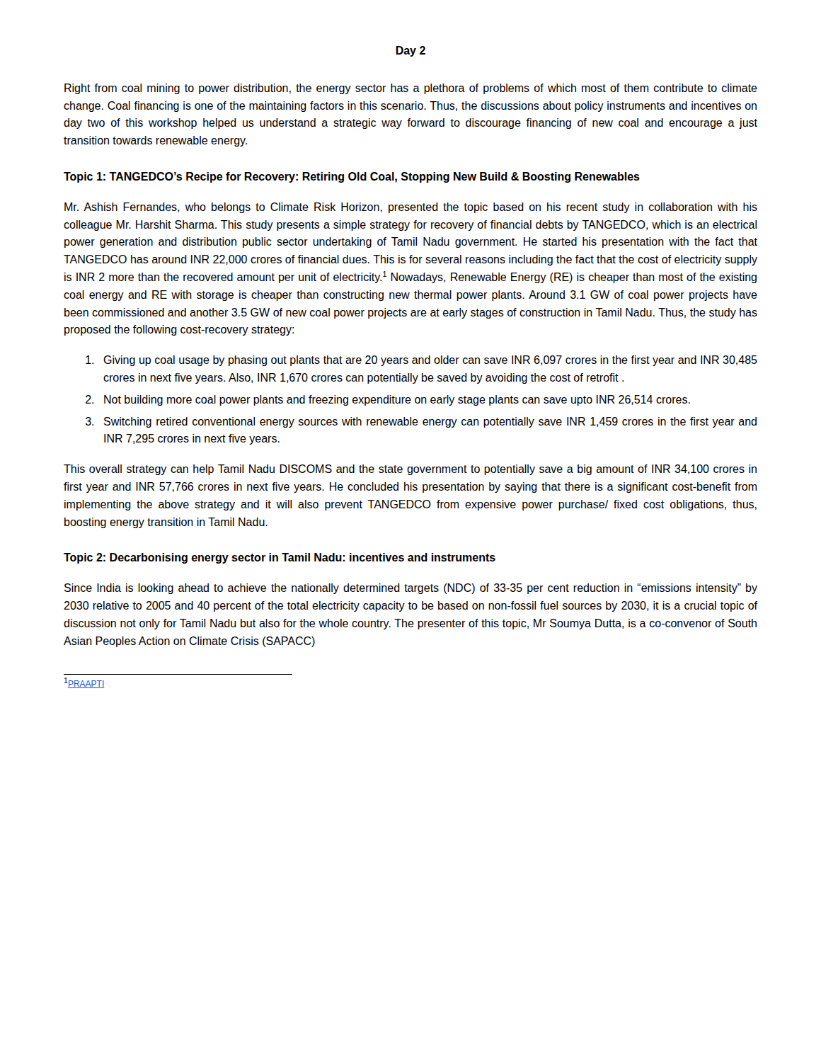Day 2
Right from coal mining to power distribution, the energy sector has a plethora of problems of which most of them contribute to climate change. Coal financing is one of the maintaining factors in this scenario. Thus, the discussions about policy instruments and incentives on day two of this workshop helped us understand a strategic way forward to discourage financing of new coal and encourage a just transition towards renewable energy.
Topic 1: TANGEDCO’s Recipe for Recovery: Retiring Old Coal, Stopping New Build & Boosting Renewables
Mr. Ashish Fernandes, who belongs to Climate Risk Horizon, presented the topic based on his recent study in collaboration with his colleague Mr. Harshit Sharma. This study presents a simple strategy for recovery of financial debts by TANGEDCO, which is an electrical power generation and distribution public sector undertaking of Tamil Nadu government. He started his presentation with the fact that TANGEDCO has around INR 22,000 crores of financial dues. This is for several reasons including the fact that the cost of electricity supply is INR 2 more than the recovered amount per unit of electricity.1 Nowadays, Renewable Energy (RE) is cheaper than most of the existing coal energy and RE with storage is cheaper than constructing new thermal power plants. Around 3.1 GW of coal power projects have been commissioned and another 3.5 GW of new coal power projects are at early stages of construction in Tamil Nadu. Thus, the study has proposed the following cost-recovery strategy:
Giving up coal usage by phasing out plants that are 20 years and older can save INR 6,097 crores in the first year and INR 30,485 crores in next five years. Also, INR 1,670 crores can potentially be saved by avoiding the cost of retrofit .
Not building more coal power plants and freezing expenditure on early stage plants can save upto INR 26,514 crores.
Switching retired conventional energy sources with renewable energy can potentially save INR 1,459 crores in the first year and INR 7,295 crores in next five years.
This overall strategy can help Tamil Nadu DISCOMS and the state government to potentially save a big amount of INR 34,100 crores in first year and INR 57,766 crores in next five years. He concluded his presentation by saying that there is a significant cost-benefit from implementing the above strategy and it will also prevent TANGEDCO from expensive power purchase/ fixed cost obligations, thus, boosting energy transition in Tamil Nadu.
Topic 2: Decarbonising energy sector in Tamil Nadu: incentives and instruments
Since India is looking ahead to achieve the nationally determined targets (NDC) of 33-35 per cent reduction in “emissions intensity” by 2030 relative to 2005 and 40 percent of the total electricity capacity to be based on non-fossil fuel sources by 2030, it is a crucial topic of discussion not only for Tamil Nadu but also for the whole country. The presenter of this topic, Mr Soumya Dutta, is a co-convenor of South Asian Peoples Action on Climate Crisis (SAPACC)
1PRAAPTI